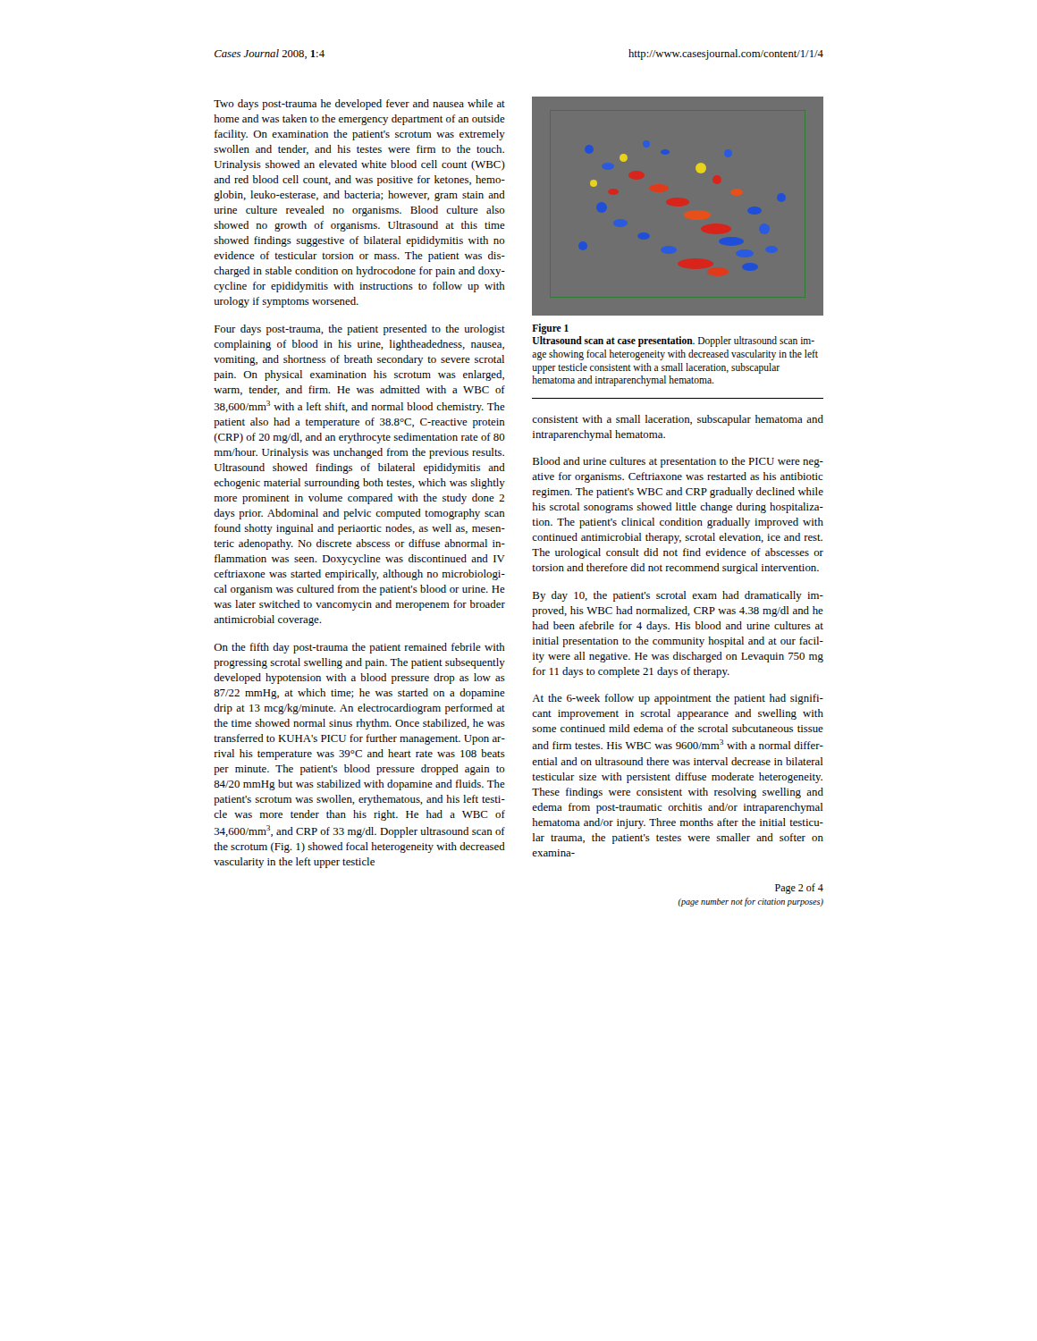Cases Journal 2008, 1:4
http://www.casesjournal.com/content/1/1/4
Two days post-trauma he developed fever and nausea while at home and was taken to the emergency department of an outside facility. On examination the patient's scrotum was extremely swollen and tender, and his testes were firm to the touch. Urinalysis showed an elevated white blood cell count (WBC) and red blood cell count, and was positive for ketones, hemoglobin, leuko-esterase, and bacteria; however, gram stain and urine culture revealed no organisms. Blood culture also showed no growth of organisms. Ultrasound at this time showed findings suggestive of bilateral epididymitis with no evidence of testicular torsion or mass. The patient was discharged in stable condition on hydrocodone for pain and doxycycline for epididymitis with instructions to follow up with urology if symptoms worsened.
Four days post-trauma, the patient presented to the urologist complaining of blood in his urine, lightheadedness, nausea, vomiting, and shortness of breath secondary to severe scrotal pain. On physical examination his scrotum was enlarged, warm, tender, and firm. He was admitted with a WBC of 38,600/mm3 with a left shift, and normal blood chemistry. The patient also had a temperature of 38.8°C, C-reactive protein (CRP) of 20 mg/dl, and an erythrocyte sedimentation rate of 80 mm/hour. Urinalysis was unchanged from the previous results. Ultrasound showed findings of bilateral epididymitis and echogenic material surrounding both testes, which was slightly more prominent in volume compared with the study done 2 days prior. Abdominal and pelvic computed tomography scan found shotty inguinal and periaortic nodes, as well as, mesenteric adenopathy. No discrete abscess or diffuse abnormal inflammation was seen. Doxycycline was discontinued and IV ceftriaxone was started empirically, although no microbiological organism was cultured from the patient's blood or urine. He was later switched to vancomycin and meropenem for broader antimicrobial coverage.
On the fifth day post-trauma the patient remained febrile with progressing scrotal swelling and pain. The patient subsequently developed hypotension with a blood pressure drop as low as 87/22 mmHg, at which time; he was started on a dopamine drip at 13 mcg/kg/minute. An electrocardiogram performed at the time showed normal sinus rhythm. Once stabilized, he was transferred to KUHA's PICU for further management. Upon arrival his temperature was 39°C and heart rate was 108 beats per minute. The patient's blood pressure dropped again to 84/20 mmHg but was stabilized with dopamine and fluids. The patient's scrotum was swollen, erythematous, and his left testicle was more tender than his right. He had a WBC of 34,600/mm3, and CRP of 33 mg/dl. Doppler ultrasound scan of the scrotum (Fig. 1) showed focal heterogeneity with decreased vascularity in the left upper testicle
Figure 1 Ultrasound scan at case presentation. Doppler ultrasound scan image showing focal heterogeneity with decreased vascularity in the left upper testicle consistent with a small laceration, subscapular hematoma and intraparenchymal hematoma.
consistent with a small laceration, subscapular hematoma and intraparenchymal hematoma.
Blood and urine cultures at presentation to the PICU were negative for organisms. Ceftriaxone was restarted as his antibiotic regimen. The patient's WBC and CRP gradually declined while his scrotal sonograms showed little change during hospitalization. The patient's clinical condition gradually improved with continued antimicrobial therapy, scrotal elevation, ice and rest. The urological consult did not find evidence of abscesses or torsion and therefore did not recommend surgical intervention.
By day 10, the patient's scrotal exam had dramatically improved, his WBC had normalized, CRP was 4.38 mg/dl and he had been afebrile for 4 days. His blood and urine cultures at initial presentation to the community hospital and at our facility were all negative. He was discharged on Levaquin 750 mg for 11 days to complete 21 days of therapy.
At the 6-week follow up appointment the patient had significant improvement in scrotal appearance and swelling with some continued mild edema of the scrotal subcutaneous tissue and firm testes. His WBC was 9600/mm3 with a normal differential and on ultrasound there was interval decrease in bilateral testicular size with persistent diffuse moderate heterogeneity. These findings were consistent with resolving swelling and edema from post-traumatic orchitis and/or intraparenchymal hematoma and/or injury. Three months after the initial testicular trauma, the patient's testes were smaller and softer on examina-
Page 2 of 4
(page number not for citation purposes)